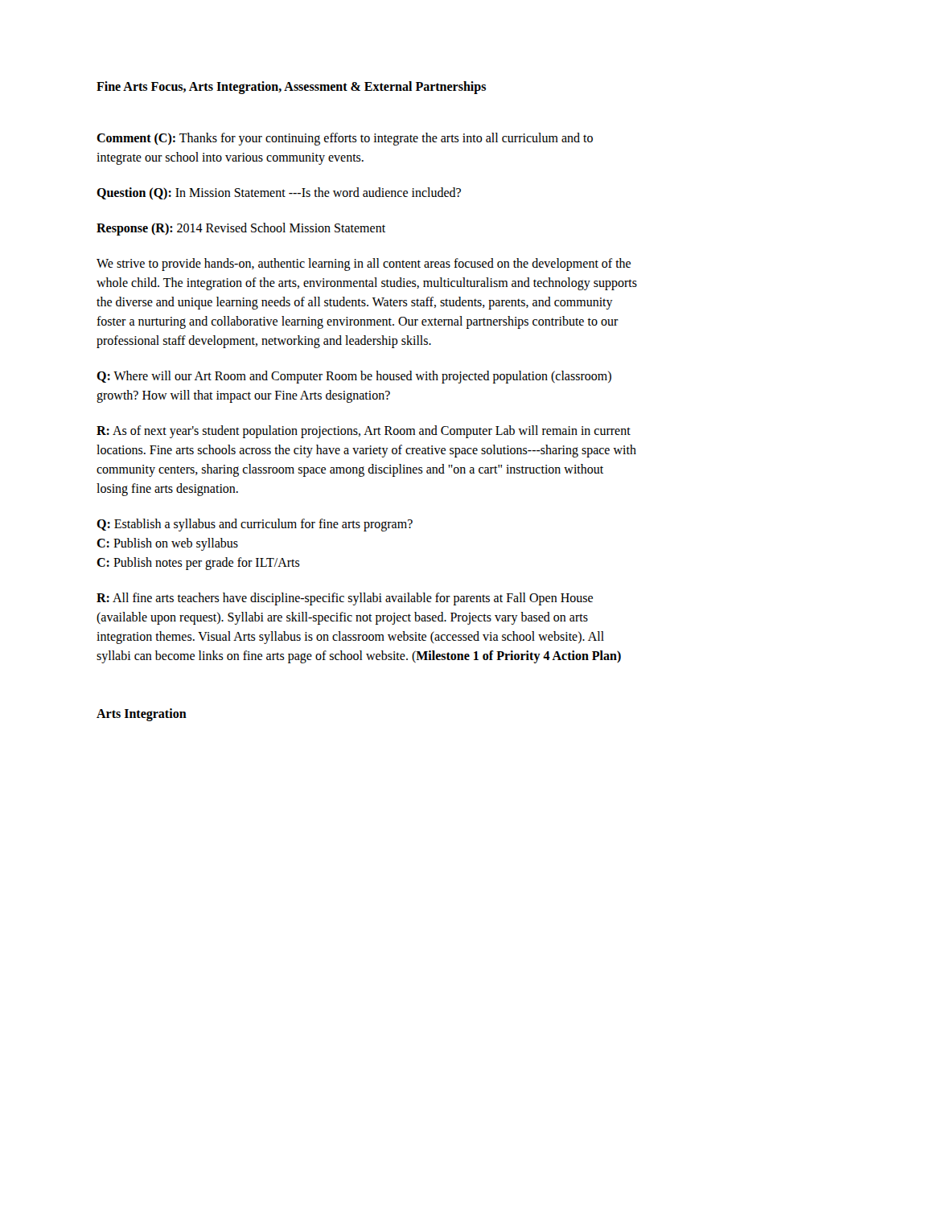Fine Arts Focus, Arts Integration, Assessment & External Partnerships
Comment (C): Thanks for your continuing efforts to integrate the arts into all curriculum and to integrate our school into various community events.
Question (Q): In Mission Statement ---Is the word audience included?
Response (R): 2014 Revised School Mission Statement
We strive to provide hands-on, authentic learning in all content areas focused on the development of the whole child. The integration of the arts, environmental studies, multiculturalism and technology supports the diverse and unique learning needs of all students. Waters staff, students, parents, and community foster a nurturing and collaborative learning environment. Our external partnerships contribute to our professional staff development, networking and leadership skills.
Q: Where will our Art Room and Computer Room be housed with projected population (classroom) growth? How will that impact our Fine Arts designation?
R: As of next year's student population projections, Art Room and Computer Lab will remain in current locations. Fine arts schools across the city have a variety of creative space solutions---sharing space with community centers, sharing classroom space among disciplines and "on a cart" instruction without losing fine arts designation.
Q: Establish a syllabus and curriculum for fine arts program?
C: Publish on web syllabus
C: Publish notes per grade for ILT/Arts
R: All fine arts teachers have discipline-specific syllabi available for parents at Fall Open House (available upon request). Syllabi are skill-specific not project based. Projects vary based on arts integration themes. Visual Arts syllabus is on classroom website (accessed via school website). All syllabi can become links on fine arts page of school website. (Milestone 1 of Priority 4 Action Plan)
Arts Integration